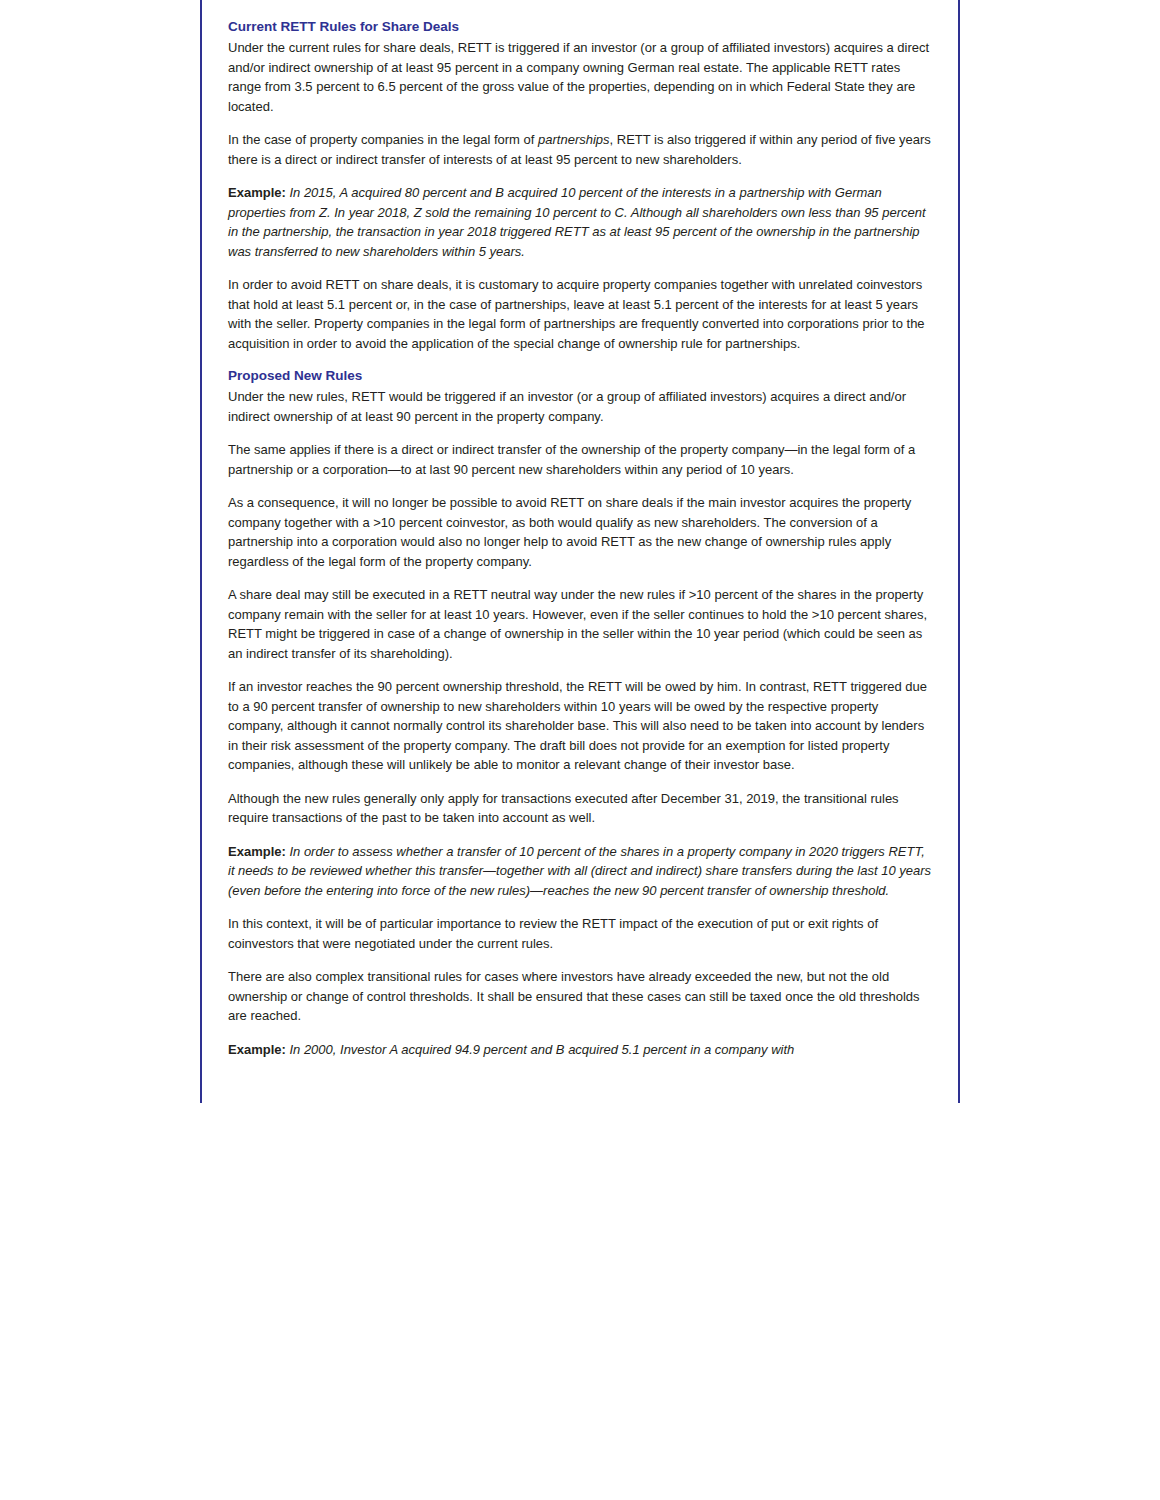Current RETT Rules for Share Deals
Under the current rules for share deals, RETT is triggered if an investor (or a group of affiliated investors) acquires a direct and/or indirect ownership of at least 95 percent in a company owning German real estate. The applicable RETT rates range from 3.5 percent to 6.5 percent of the gross value of the properties, depending on in which Federal State they are located.
In the case of property companies in the legal form of partnerships, RETT is also triggered if within any period of five years there is a direct or indirect transfer of interests of at least 95 percent to new shareholders.
Example: In 2015, A acquired 80 percent and B acquired 10 percent of the interests in a partnership with German properties from Z. In year 2018, Z sold the remaining 10 percent to C. Although all shareholders own less than 95 percent in the partnership, the transaction in year 2018 triggered RETT as at least 95 percent of the ownership in the partnership was transferred to new shareholders within 5 years.
In order to avoid RETT on share deals, it is customary to acquire property companies together with unrelated coinvestors that hold at least 5.1 percent or, in the case of partnerships, leave at least 5.1 percent of the interests for at least 5 years with the seller. Property companies in the legal form of partnerships are frequently converted into corporations prior to the acquisition in order to avoid the application of the special change of ownership rule for partnerships.
Proposed New Rules
Under the new rules, RETT would be triggered if an investor (or a group of affiliated investors) acquires a direct and/or indirect ownership of at least 90 percent in the property company.
The same applies if there is a direct or indirect transfer of the ownership of the property company—in the legal form of a partnership or a corporation—to at last 90 percent new shareholders within any period of 10 years.
As a consequence, it will no longer be possible to avoid RETT on share deals if the main investor acquires the property company together with a >10 percent coinvestor, as both would qualify as new shareholders. The conversion of a partnership into a corporation would also no longer help to avoid RETT as the new change of ownership rules apply regardless of the legal form of the property company.
A share deal may still be executed in a RETT neutral way under the new rules if >10 percent of the shares in the property company remain with the seller for at least 10 years. However, even if the seller continues to hold the >10 percent shares, RETT might be triggered in case of a change of ownership in the seller within the 10 year period (which could be seen as an indirect transfer of its shareholding).
If an investor reaches the 90 percent ownership threshold, the RETT will be owed by him. In contrast, RETT triggered due to a 90 percent transfer of ownership to new shareholders within 10 years will be owed by the respective property company, although it cannot normally control its shareholder base. This will also need to be taken into account by lenders in their risk assessment of the property company. The draft bill does not provide for an exemption for listed property companies, although these will unlikely be able to monitor a relevant change of their investor base.
Although the new rules generally only apply for transactions executed after December 31, 2019, the transitional rules require transactions of the past to be taken into account as well.
Example: In order to assess whether a transfer of 10 percent of the shares in a property company in 2020 triggers RETT, it needs to be reviewed whether this transfer—together with all (direct and indirect) share transfers during the last 10 years (even before the entering into force of the new rules)—reaches the new 90 percent transfer of ownership threshold.
In this context, it will be of particular importance to review the RETT impact of the execution of put or exit rights of coinvestors that were negotiated under the current rules.
There are also complex transitional rules for cases where investors have already exceeded the new, but not the old ownership or change of control thresholds. It shall be ensured that these cases can still be taxed once the old thresholds are reached.
Example: In 2000, Investor A acquired 94.9 percent and B acquired 5.1 percent in a company with